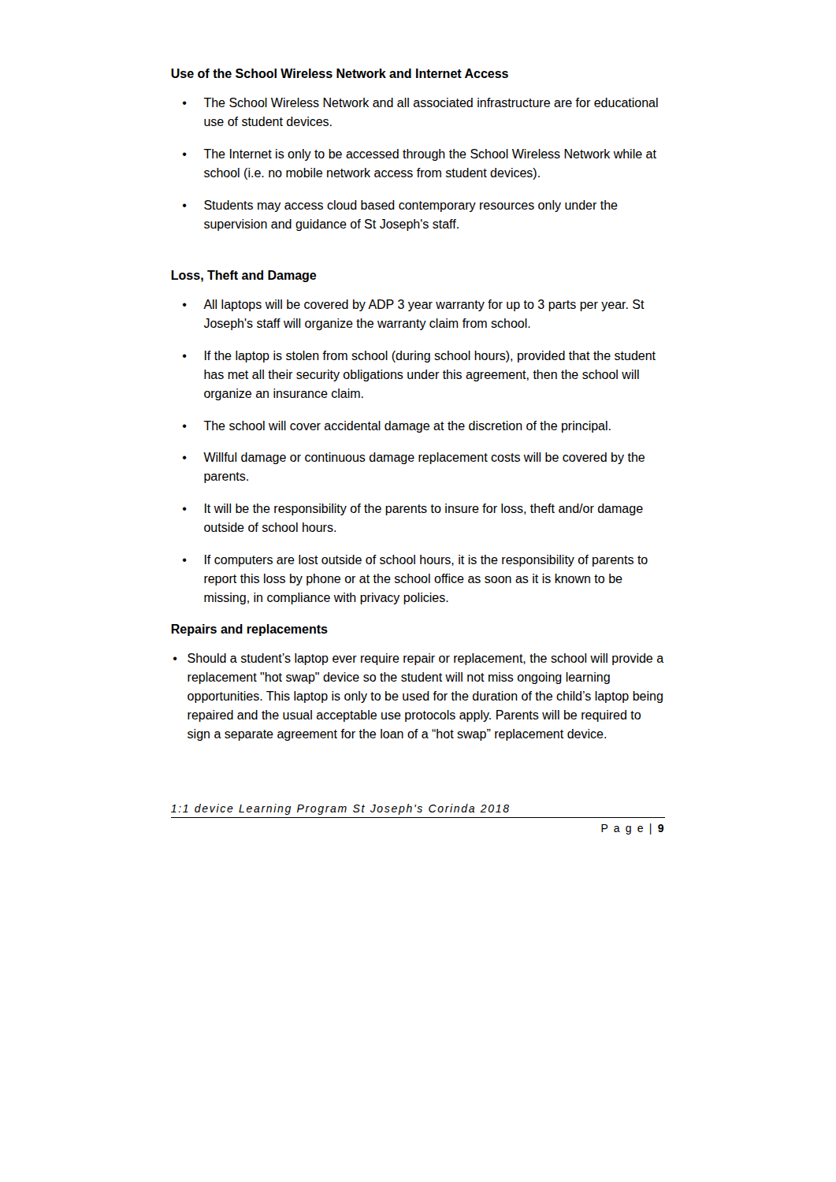Use of the School Wireless Network and Internet Access
The School Wireless Network and all associated infrastructure are for educational use of student devices.
The Internet is only to be accessed through the School Wireless Network while at school (i.e. no mobile network access from student devices).
Students may access cloud based contemporary resources only under the supervision and guidance of St Joseph's staff.
Loss, Theft and Damage
All laptops will be covered by ADP 3 year warranty for up to 3 parts per year. St Joseph's staff will organize the warranty claim from school.
If the laptop is stolen from school (during school hours), provided that the student has met all their security obligations under this agreement, then the school will organize an insurance claim.
The school will cover accidental damage at the discretion of the principal.
Willful damage or continuous damage replacement costs will be covered by the parents.
It will be the responsibility of the parents to insure for loss, theft and/or damage outside of school hours.
If computers are lost outside of school hours, it is the responsibility of parents to report this loss by phone or at the school office as soon as it is known to be missing, in compliance with privacy policies.
Repairs and replacements
Should a student’s laptop ever require repair or replacement, the school will provide a replacement "hot swap" device so the student will not miss ongoing learning opportunities. This laptop is only to be used for the duration of the child’s laptop being repaired and the usual acceptable use protocols apply. Parents will be required to sign a separate agreement for the loan of a “hot swap” replacement device.
1:1 device Learning Program St Joseph's Corinda 2018
P a g e | 9